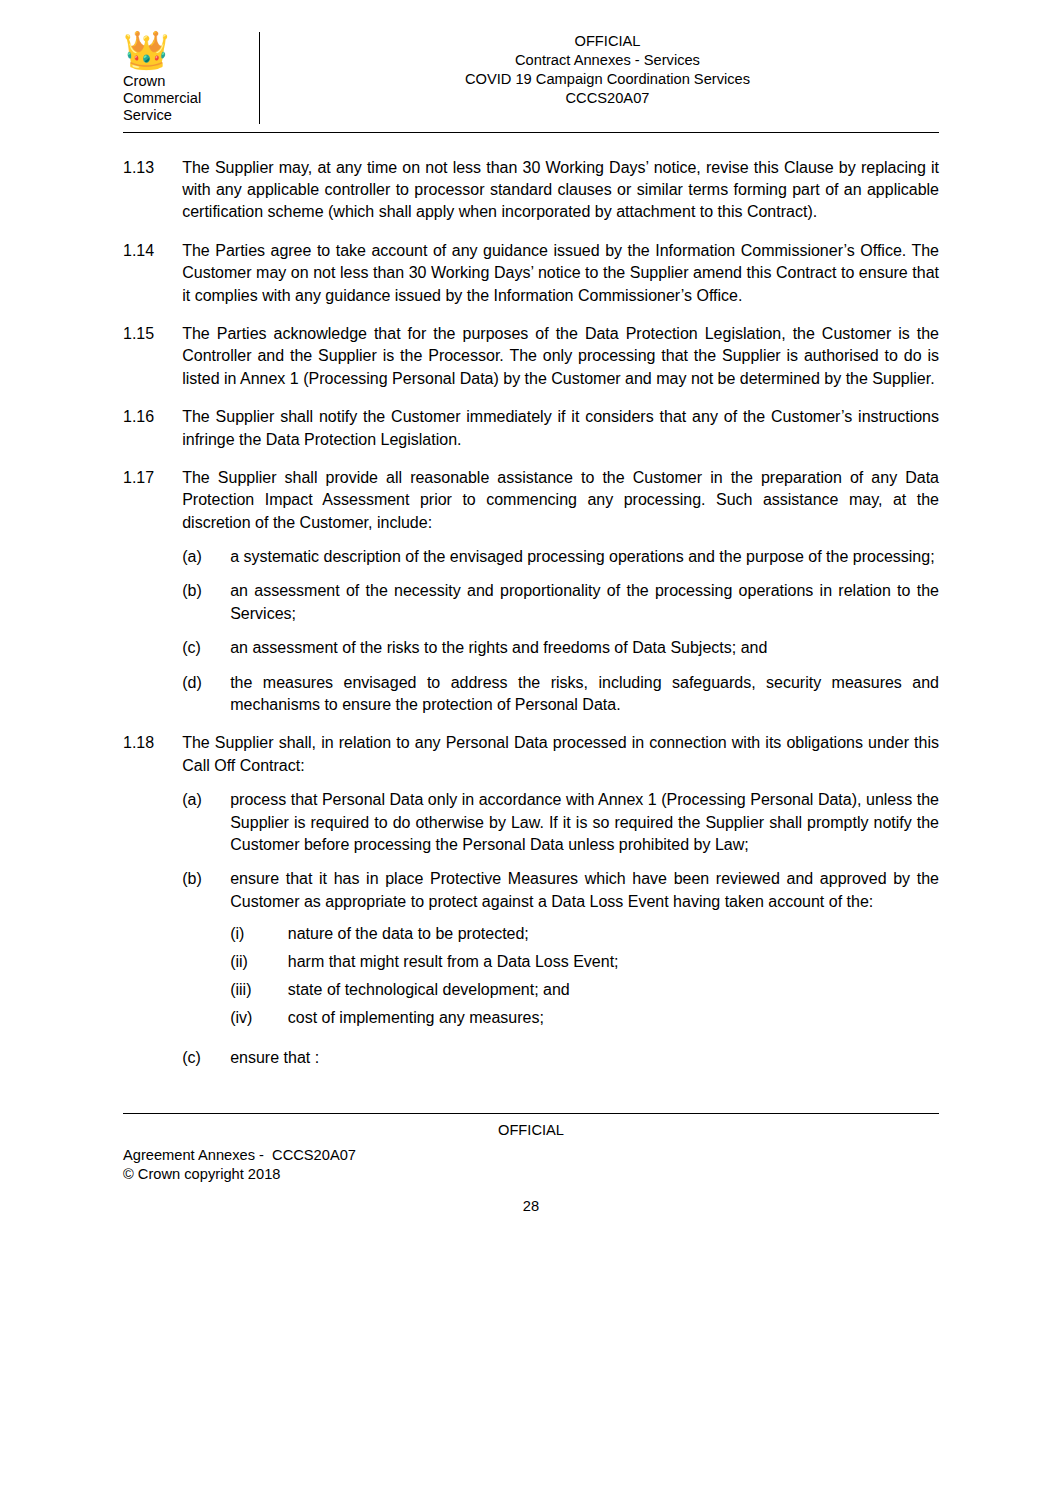👑
Crown
Commercial
Service
OFFICIAL
Contract Annexes - Services
COVID 19 Campaign Coordination Services
CCCS20A07
1.13
The Supplier may, at any time on not less than 30 Working Days’ notice, revise this Clause by replacing it with any applicable controller to processor standard clauses or similar terms forming part of an applicable certification scheme (which shall apply when incorporated by attachment to this Contract).
1.14
The Parties agree to take account of any guidance issued by the Information Commissioner’s Office. The Customer may on not less than 30 Working Days’ notice to the Supplier amend this Contract to ensure that it complies with any guidance issued by the Information Commissioner’s Office.
1.15
The Parties acknowledge that for the purposes of the Data Protection Legislation, the Customer is the Controller and the Supplier is the Processor. The only processing that the Supplier is authorised to do is listed in Annex 1 (Processing Personal Data) by the Customer and may not be determined by the Supplier.
1.16
The Supplier shall notify the Customer immediately if it considers that any of the Customer’s instructions infringe the Data Protection Legislation.
1.17
The Supplier shall provide all reasonable assistance to the Customer in the preparation of any Data Protection Impact Assessment prior to commencing any processing. Such assistance may, at the discretion of the Customer, include:
(a)
a systematic description of the envisaged processing operations and the purpose of the processing;
(b)
an assessment of the necessity and proportionality of the processing operations in relation to the Services;
(c)
an assessment of the risks to the rights and freedoms of Data Subjects; and
(d)
the measures envisaged to address the risks, including safeguards, security measures and mechanisms to ensure the protection of Personal Data.
1.18
The Supplier shall, in relation to any Personal Data processed in connection with its obligations under this Call Off Contract:
(a)
process that Personal Data only in accordance with Annex 1 (Processing Personal Data), unless the Supplier is required to do otherwise by Law. If it is so required the Supplier shall promptly notify the Customer before processing the Personal Data unless prohibited by Law;
(b)
ensure that it has in place Protective Measures which have been reviewed and approved by the Customer as appropriate to protect against a Data Loss Event having taken account of the:
(i) nature of the data to be protected;
(ii) harm that might result from a Data Loss Event;
(iii) state of technological development; and
(iv) cost of implementing any measures;
(c)
ensure that :
OFFICIAL
Agreement Annexes - CCCS20A07
© Crown copyright 2018
28